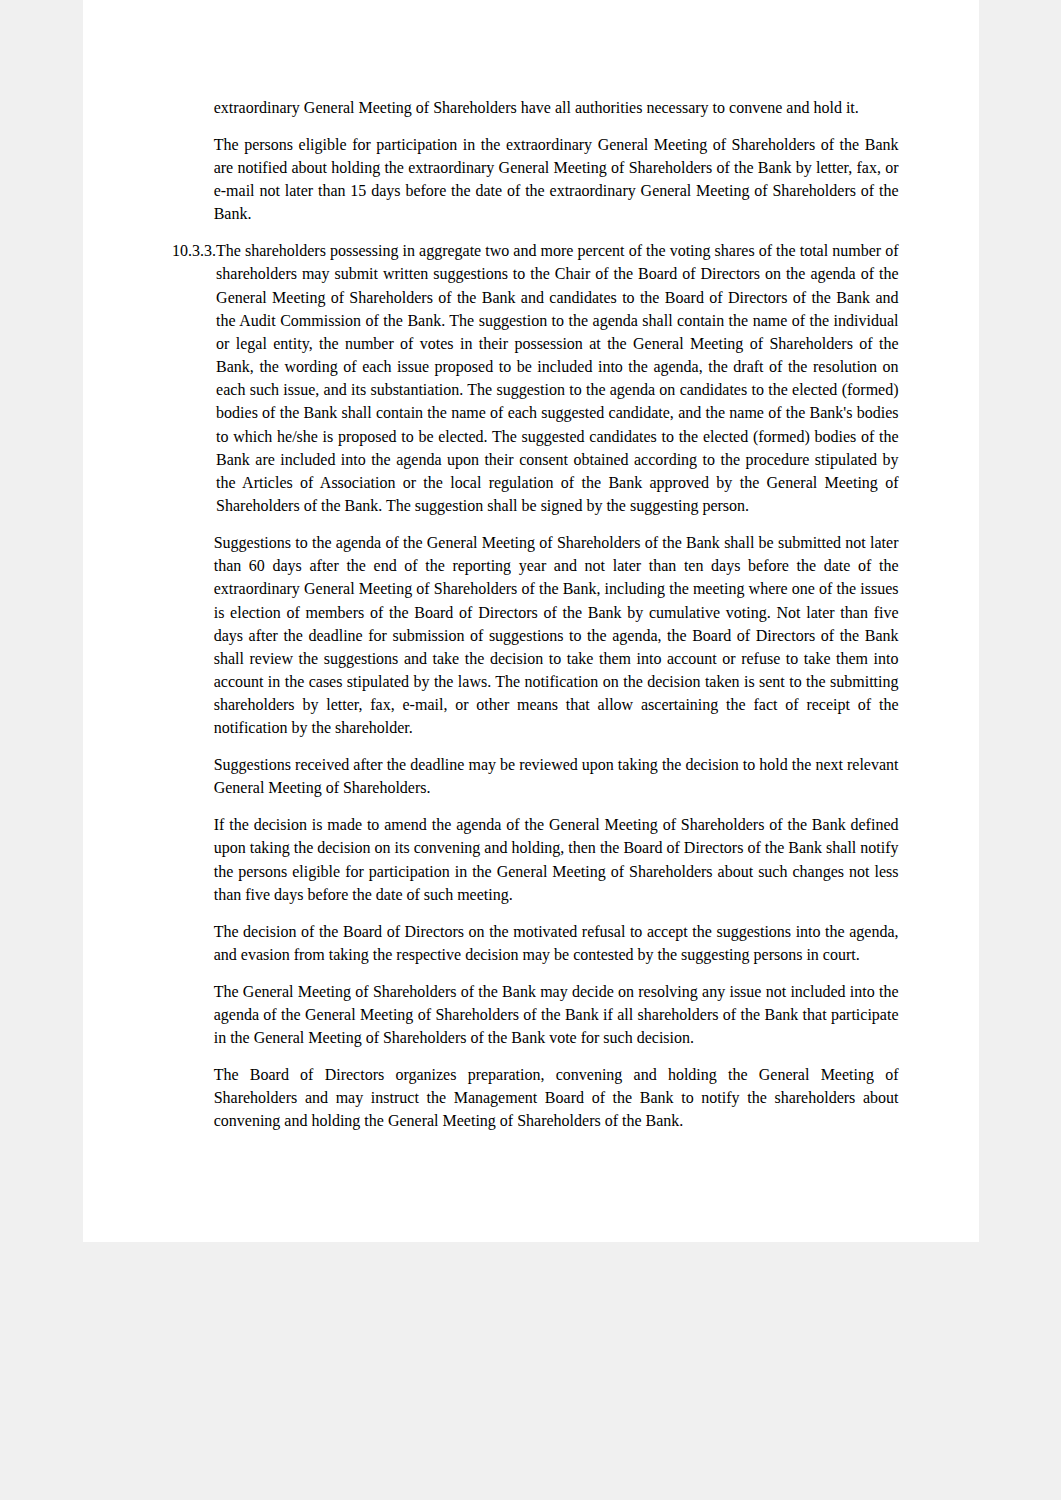extraordinary General Meeting of Shareholders have all authorities necessary to convene and hold it.
The persons eligible for participation in the extraordinary General Meeting of Shareholders of the Bank are notified about holding the extraordinary General Meeting of Shareholders of the Bank by letter, fax, or e-mail not later than 15 days before the date of the extraordinary General Meeting of Shareholders of the Bank.
10.3.3.
The shareholders possessing in aggregate two and more percent of the voting shares of the total number of shareholders may submit written suggestions to the Chair of the Board of Directors on the agenda of the General Meeting of Shareholders of the Bank and candidates to the Board of Directors of the Bank and the Audit Commission of the Bank. The suggestion to the agenda shall contain the name of the individual or legal entity, the number of votes in their possession at the General Meeting of Shareholders of the Bank, the wording of each issue proposed to be included into the agenda, the draft of the resolution on each such issue, and its substantiation. The suggestion to the agenda on candidates to the elected (formed) bodies of the Bank shall contain the name of each suggested candidate, and the name of the Bank's bodies to which he/she is proposed to be elected. The suggested candidates to the elected (formed) bodies of the Bank are included into the agenda upon their consent obtained according to the procedure stipulated by the Articles of Association or the local regulation of the Bank approved by the General Meeting of Shareholders of the Bank. The suggestion shall be signed by the suggesting person.
Suggestions to the agenda of the General Meeting of Shareholders of the Bank shall be submitted not later than 60 days after the end of the reporting year and not later than ten days before the date of the extraordinary General Meeting of Shareholders of the Bank, including the meeting where one of the issues is election of members of the Board of Directors of the Bank by cumulative voting. Not later than five days after the deadline for submission of suggestions to the agenda, the Board of Directors of the Bank shall review the suggestions and take the decision to take them into account or refuse to take them into account in the cases stipulated by the laws. The notification on the decision taken is sent to the submitting shareholders by letter, fax, e-mail, or other means that allow ascertaining the fact of receipt of the notification by the shareholder.
Suggestions received after the deadline may be reviewed upon taking the decision to hold the next relevant General Meeting of Shareholders.
If the decision is made to amend the agenda of the General Meeting of Shareholders of the Bank defined upon taking the decision on its convening and holding, then the Board of Directors of the Bank shall notify the persons eligible for participation in the General Meeting of Shareholders about such changes not less than five days before the date of such meeting.
The decision of the Board of Directors on the motivated refusal to accept the suggestions into the agenda, and evasion from taking the respective decision may be contested by the suggesting persons in court.
The General Meeting of Shareholders of the Bank may decide on resolving any issue not included into the agenda of the General Meeting of Shareholders of the Bank if all shareholders of the Bank that participate in the General Meeting of Shareholders of the Bank vote for such decision.
The Board of Directors organizes preparation, convening and holding the General Meeting of Shareholders and may instruct the Management Board of the Bank to notify the shareholders about convening and holding the General Meeting of Shareholders of the Bank.